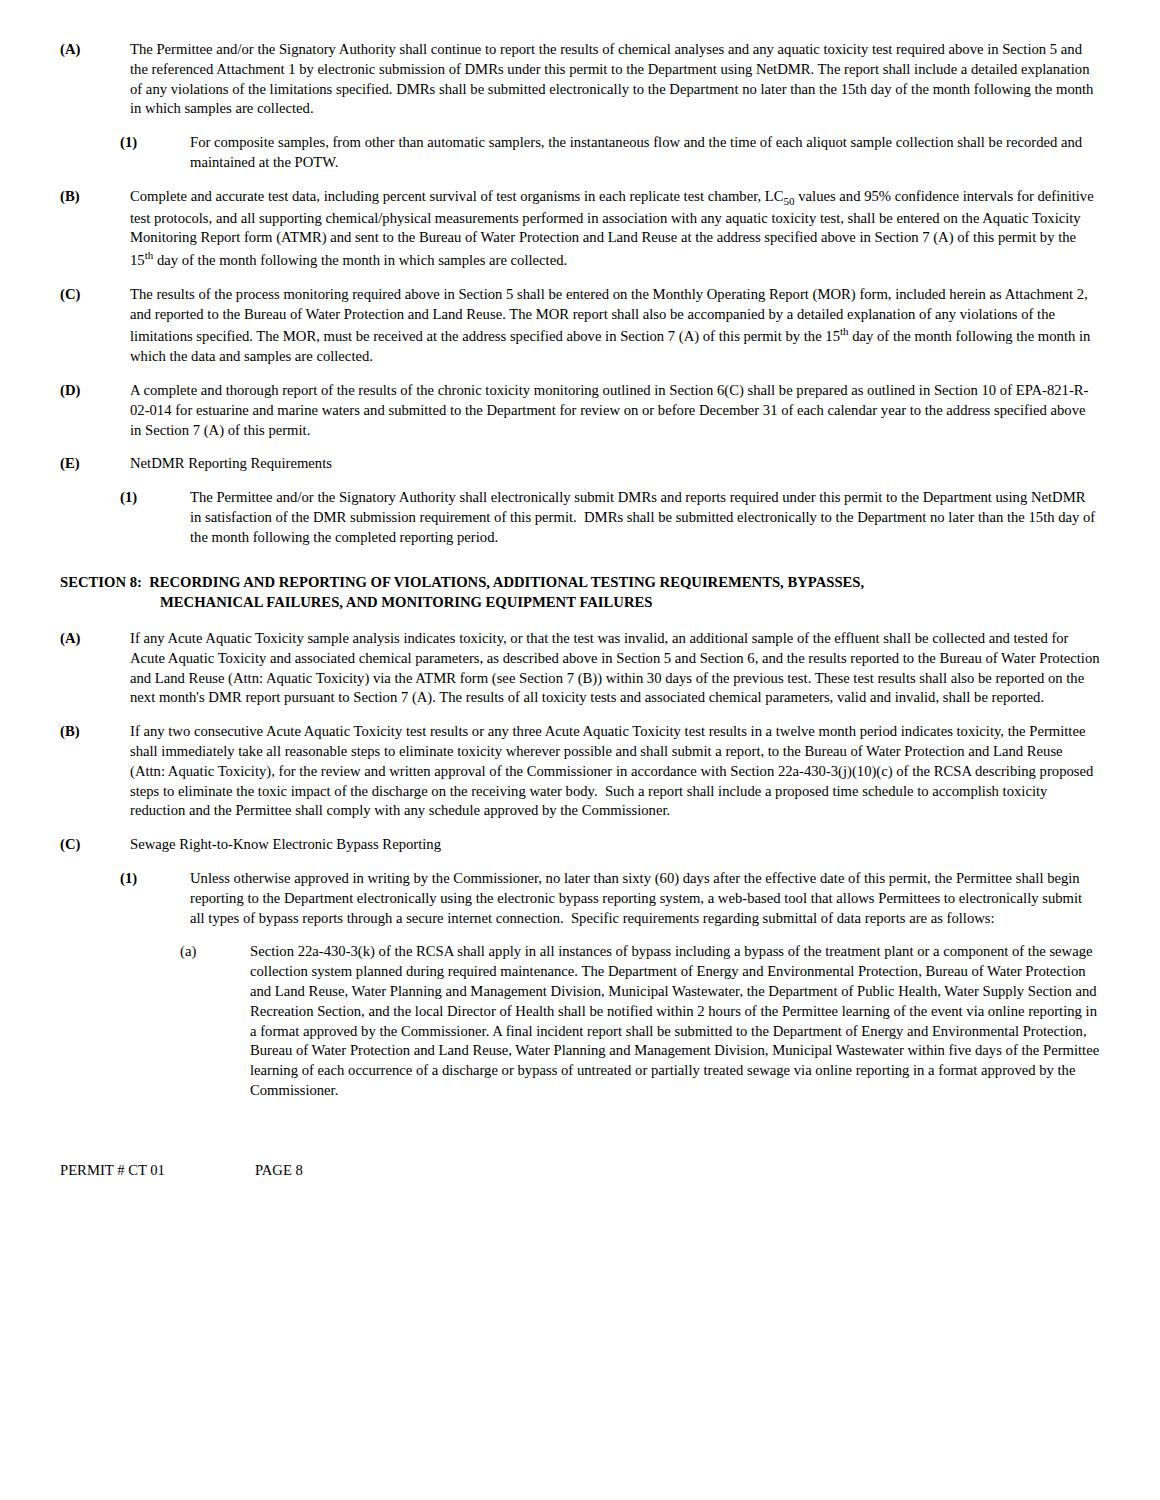(A)
The Permittee and/or the Signatory Authority shall continue to report the results of chemical analyses and any aquatic toxicity test required above in Section 5 and the referenced Attachment 1 by electronic submission of DMRs under this permit to the Department using NetDMR. The report shall include a detailed explanation of any violations of the limitations specified. DMRs shall be submitted electronically to the Department no later than the 15th day of the month following the month in which samples are collected.
(1)
For composite samples, from other than automatic samplers, the instantaneous flow and the time of each aliquot sample collection shall be recorded and maintained at the POTW.
(B)
Complete and accurate test data, including percent survival of test organisms in each replicate test chamber, LC50 values and 95% confidence intervals for definitive test protocols, and all supporting chemical/physical measurements performed in association with any aquatic toxicity test, shall be entered on the Aquatic Toxicity Monitoring Report form (ATMR) and sent to the Bureau of Water Protection and Land Reuse at the address specified above in Section 7 (A) of this permit by the 15th day of the month following the month in which samples are collected.
(C)
The results of the process monitoring required above in Section 5 shall be entered on the Monthly Operating Report (MOR) form, included herein as Attachment 2, and reported to the Bureau of Water Protection and Land Reuse. The MOR report shall also be accompanied by a detailed explanation of any violations of the limitations specified. The MOR, must be received at the address specified above in Section 7 (A) of this permit by the 15th day of the month following the month in which the data and samples are collected.
(D)
A complete and thorough report of the results of the chronic toxicity monitoring outlined in Section 6(C) shall be prepared as outlined in Section 10 of EPA-821-R-02-014 for estuarine and marine waters and submitted to the Department for review on or before December 31 of each calendar year to the address specified above in Section 7 (A) of this permit.
(E)
NetDMR Reporting Requirements
(1)
The Permittee and/or the Signatory Authority shall electronically submit DMRs and reports required under this permit to the Department using NetDMR in satisfaction of the DMR submission requirement of this permit. DMRs shall be submitted electronically to the Department no later than the 15th day of the month following the completed reporting period.
SECTION 8: RECORDING AND REPORTING OF VIOLATIONS, ADDITIONAL TESTING REQUIREMENTS, BYPASSES, MECHANICAL FAILURES, AND MONITORING EQUIPMENT FAILURES
(A)
If any Acute Aquatic Toxicity sample analysis indicates toxicity, or that the test was invalid, an additional sample of the effluent shall be collected and tested for Acute Aquatic Toxicity and associated chemical parameters, as described above in Section 5 and Section 6, and the results reported to the Bureau of Water Protection and Land Reuse (Attn: Aquatic Toxicity) via the ATMR form (see Section 7 (B)) within 30 days of the previous test. These test results shall also be reported on the next month's DMR report pursuant to Section 7 (A). The results of all toxicity tests and associated chemical parameters, valid and invalid, shall be reported.
(B)
If any two consecutive Acute Aquatic Toxicity test results or any three Acute Aquatic Toxicity test results in a twelve month period indicates toxicity, the Permittee shall immediately take all reasonable steps to eliminate toxicity wherever possible and shall submit a report, to the Bureau of Water Protection and Land Reuse (Attn: Aquatic Toxicity), for the review and written approval of the Commissioner in accordance with Section 22a-430-3(j)(10)(c) of the RCSA describing proposed steps to eliminate the toxic impact of the discharge on the receiving water body. Such a report shall include a proposed time schedule to accomplish toxicity reduction and the Permittee shall comply with any schedule approved by the Commissioner.
(C)
Sewage Right-to-Know Electronic Bypass Reporting
(1)
Unless otherwise approved in writing by the Commissioner, no later than sixty (60) days after the effective date of this permit, the Permittee shall begin reporting to the Department electronically using the electronic bypass reporting system, a web-based tool that allows Permittees to electronically submit all types of bypass reports through a secure internet connection. Specific requirements regarding submittal of data reports are as follows:
(a)
Section 22a-430-3(k) of the RCSA shall apply in all instances of bypass including a bypass of the treatment plant or a component of the sewage collection system planned during required maintenance. The Department of Energy and Environmental Protection, Bureau of Water Protection and Land Reuse, Water Planning and Management Division, Municipal Wastewater, the Department of Public Health, Water Supply Section and Recreation Section, and the local Director of Health shall be notified within 2 hours of the Permittee learning of the event via online reporting in a format approved by the Commissioner. A final incident report shall be submitted to the Department of Energy and Environmental Protection, Bureau of Water Protection and Land Reuse, Water Planning and Management Division, Municipal Wastewater within five days of the Permittee learning of each occurrence of a discharge or bypass of untreated or partially treated sewage via online reporting in a format approved by the Commissioner.
PERMIT # CT 01PAGE 8